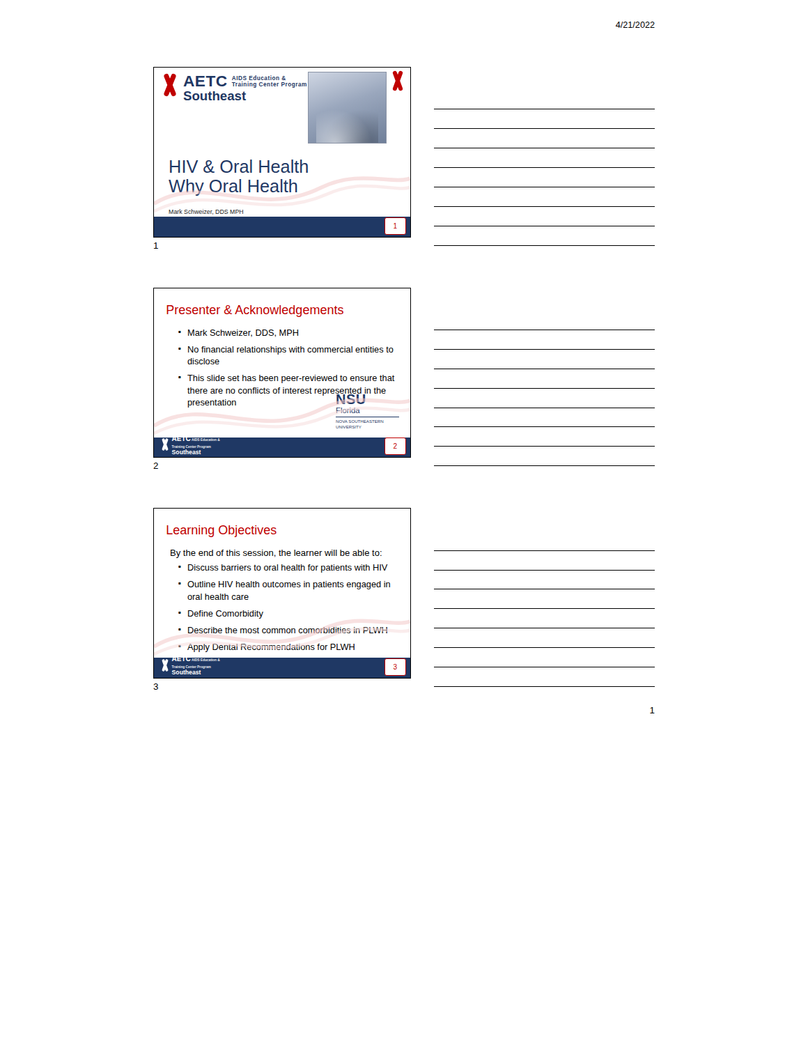4/21/2022
AETCAIDS Education &
Training Center Program
Southeast
HIV & Oral Health
Why Oral Health
Mark Schweizer, DDS MPH
Assistant Dean Community Programs and Public Health
Dental Director Southeast AETC
Nova southeastern University College of Dental Medicine
1
1
Presenter & Acknowledgements
Mark Schweizer, DDS, MPH
No financial relationships with commercial entities to disclose
This slide set has been peer-reviewed to ensure that there are no conflicts of interest represented in the presentation
NSU
Florida
NOVA SOUTHEASTERN
UNIVERSITY
AETC AIDS Education &
Training Center Program
Southeast
2
2
Learning Objectives
By the end of this session, the learner will be able to:
Discuss barriers to oral health for patients with HIV
Outline HIV health outcomes in patients engaged in oral health care
Define Comorbidity
Describe the most common comorbidities in PLWH
Apply Dental Recommendations for PLWH
AETC AIDS Education &
Training Center Program
Southeast
3
3
1